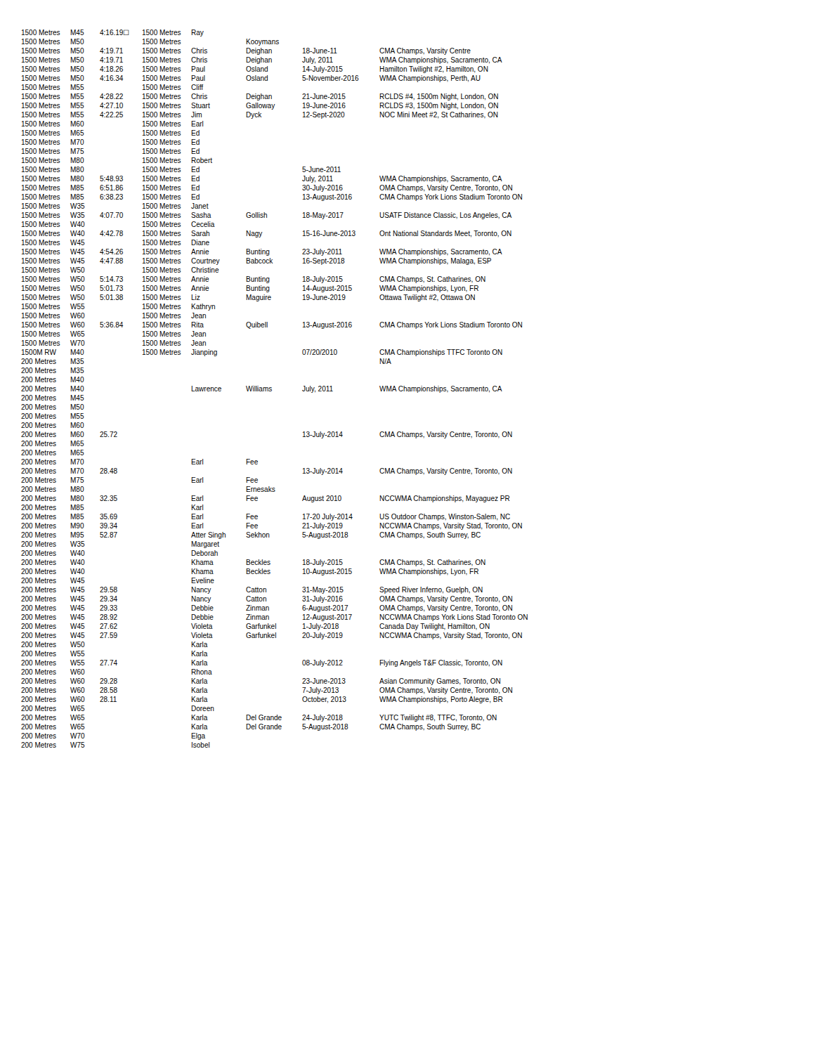| 1500 Metres | M45 | 4:16.19☐ | 1500 Metres | Ray | | | |
| 1500 Metres | M50 | | 1500 Metres | | Kooymans | | |
| 1500 Metres | M50 | 4:19.71 | 1500 Metres | Chris | Deighan | 18-June-11 | CMA Champs, Varsity Centre |
| 1500 Metres | M50 | 4:19.71 | 1500 Metres | Chris | Deighan | July, 2011 | WMA Championships, Sacramento, CA |
| 1500 Metres | M50 | 4:18.26 | 1500 Metres | Paul | Osland | 14-July-2015 | Hamilton Twilight #2, Hamilton, ON |
| 1500 Metres | M50 | 4:16.34 | 1500 Metres | Paul | Osland | 5-November-2016 | WMA Championships, Perth, AU |
| 1500 Metres | M55 | | 1500 Metres | Cliff | | | |
| 1500 Metres | M55 | 4:28.22 | 1500 Metres | Chris | Deighan | 21-June-2015 | RCLDS #4, 1500m Night, London, ON |
| 1500 Metres | M55 | 4:27.10 | 1500 Metres | Stuart | Galloway | 19-June-2016 | RCLDS #3, 1500m Night, London, ON |
| 1500 Metres | M55 | 4:22.25 | 1500 Metres | Jim | Dyck | 12-Sept-2020 | NOC Mini Meet #2, St Catharines, ON |
| 1500 Metres | M60 | | 1500 Metres | Earl | | | |
| 1500 Metres | M65 | | 1500 Metres | Ed | | | |
| 1500 Metres | M70 | | 1500 Metres | Ed | | | |
| 1500 Metres | M75 | | 1500 Metres | Ed | | | |
| 1500 Metres | M80 | | 1500 Metres | Robert | | | |
| 1500 Metres | M80 | | 1500 Metres | Ed | | 5-June-2011 | |
| 1500 Metres | M80 | 5:48.93 | 1500 Metres | Ed | | July, 2011 | WMA Championships, Sacramento, CA |
| 1500 Metres | M85 | 6:51.86 | 1500 Metres | Ed | | 30-July-2016 | OMA Champs, Varsity Centre, Toronto, ON |
| 1500 Metres | M85 | 6:38.23 | 1500 Metres | Ed | | 13-August-2016 | CMA Champs York Lions Stadium Toronto ON |
| 1500 Metres | W35 | | 1500 Metres | Janet | | | |
| 1500 Metres | W35 | 4:07.70 | 1500 Metres | Sasha | Gollish | 18-May-2017 | USATF Distance Classic, Los Angeles, CA |
| 1500 Metres | W40 | | 1500 Metres | Cecelia | | | |
| 1500 Metres | W40 | 4:42.78 | 1500 Metres | Sarah | Nagy | 15-16-June-2013 | Ont National Standards Meet, Toronto, ON |
| 1500 Metres | W45 | | 1500 Metres | Diane | | | |
| 1500 Metres | W45 | 4:54.26 | 1500 Metres | Annie | Bunting | 23-July-2011 | WMA Championships, Sacramento, CA |
| 1500 Metres | W45 | 4:47.88 | 1500 Metres | Courtney | Babcock | 16-Sept-2018 | WMA Championships, Malaga, ESP |
| 1500 Metres | W50 | | 1500 Metres | Christine | | | |
| 1500 Metres | W50 | 5:14.73 | 1500 Metres | Annie | Bunting | 18-July-2015 | CMA Champs, St. Catharines, ON |
| 1500 Metres | W50 | 5:01.73 | 1500 Metres | Annie | Bunting | 14-August-2015 | WMA Championships, Lyon, FR |
| 1500 Metres | W50 | 5:01.38 | 1500 Metres | Liz | Maguire | 19-June-2019 | Ottawa Twilight #2, Ottawa ON |
| 1500 Metres | W55 | | 1500 Metres | Kathryn | | | |
| 1500 Metres | W60 | | 1500 Metres | Jean | | | |
| 1500 Metres | W60 | 5:36.84 | 1500 Metres | Rita | Quibell | 13-August-2016 | CMA Champs York Lions Stadium Toronto ON |
| 1500 Metres | W65 | | 1500 Metres | Jean | | | |
| 1500 Metres | W70 | | 1500 Metres | Jean | | | |
| 1500M RW | M40 | | 1500 Metres | Jianping | | 07/20/2010 | CMA Championships TTFC Toronto ON |
| 200 Metres | M35 | | | | | | N/A |
| 200 Metres | M35 | | | | | | |
| 200 Metres | M40 | | | | | | |
| 200 Metres | M40 | | | Lawrence | Williams | July, 2011 | WMA Championships, Sacramento, CA |
| 200 Metres | M45 | | | | | | |
| 200 Metres | M50 | | | | | | |
| 200 Metres | M55 | | | | | | |
| 200 Metres | M60 | | | | | | |
| 200 Metres | M60 | 25.72 | | | | 13-July-2014 | CMA Champs, Varsity Centre, Toronto, ON |
| 200 Metres | M65 | | | | | | |
| 200 Metres | M65 | | | | | | |
| 200 Metres | M70 | | | Earl | Fee | | |
| 200 Metres | M70 | 28.48 | | | | 13-July-2014 | CMA Champs, Varsity Centre, Toronto, ON |
| 200 Metres | M75 | | | Earl | Fee | | |
| 200 Metres | M80 | | | | Ernesaks | | |
| 200 Metres | M80 | 32.35 | | Earl | Fee | August 2010 | NCCWMA Championships, Mayaguez PR |
| 200 Metres | M85 | | | Karl | | | |
| 200 Metres | M85 | 35.69 | | Earl | Fee | 17-20 July-2014 | US Outdoor Champs, Winston-Salem, NC |
| 200 Metres | M90 | 39.34 | | Earl | Fee | 21-July-2019 | NCCWMA Champs, Varsity Stad, Toronto, ON |
| 200 Metres | M95 | 52.87 | | Atter Singh | Sekhon | 5-August-2018 | CMA Champs, South Surrey, BC |
| 200 Metres | W35 | | | Margaret | | | |
| 200 Metres | W40 | | | Deborah | | | |
| 200 Metres | W40 | | | Khama | Beckles | 18-July-2015 | CMA Champs, St. Catharines, ON |
| 200 Metres | W40 | | | Khama | Beckles | 10-August-2015 | WMA Championships, Lyon, FR |
| 200 Metres | W45 | | | Eveline | | | |
| 200 Metres | W45 | 29.58 | | Nancy | Catton | 31-May-2015 | Speed River Inferno, Guelph, ON |
| 200 Metres | W45 | 29.34 | | Nancy | Catton | 31-July-2016 | OMA Champs, Varsity Centre, Toronto, ON |
| 200 Metres | W45 | 29.33 | | Debbie | Zinman | 6-August-2017 | OMA Champs, Varsity Centre, Toronto, ON |
| 200 Metres | W45 | 28.92 | | Debbie | Zinman | 12-August-2017 | NCCWMA Champs York Lions Stad Toronto ON |
| 200 Metres | W45 | 27.62 | | Violeta | Garfunkel | 1-July-2018 | Canada Day Twilight, Hamilton, ON |
| 200 Metres | W45 | 27.59 | | Violeta | Garfunkel | 20-July-2019 | NCCWMA Champs, Varsity Stad, Toronto, ON |
| 200 Metres | W50 | | | Karla | | | |
| 200 Metres | W55 | | | Karla | | | |
| 200 Metres | W55 | 27.74 | | Karla | | 08-July-2012 | Flying Angels T&F Classic, Toronto, ON |
| 200 Metres | W60 | | | Rhona | | | |
| 200 Metres | W60 | 29.28 | | Karla | | 23-June-2013 | Asian Community Games, Toronto, ON |
| 200 Metres | W60 | 28.58 | | Karla | | 7-July-2013 | OMA Champs, Varsity Centre, Toronto, ON |
| 200 Metres | W60 | 28.11 | | Karla | | October, 2013 | WMA Championships, Porto Alegre, BR |
| 200 Metres | W65 | | | Doreen | | | |
| 200 Metres | W65 | | | Karla | Del Grande | 24-July-2018 | YUTC Twilight #8, TTFC, Toronto, ON |
| 200 Metres | W65 | | | Karla | Del Grande | 5-August-2018 | CMA Champs, South Surrey, BC |
| 200 Metres | W70 | | | Elga | | | |
| 200 Metres | W75 | | | Isobel | | | |